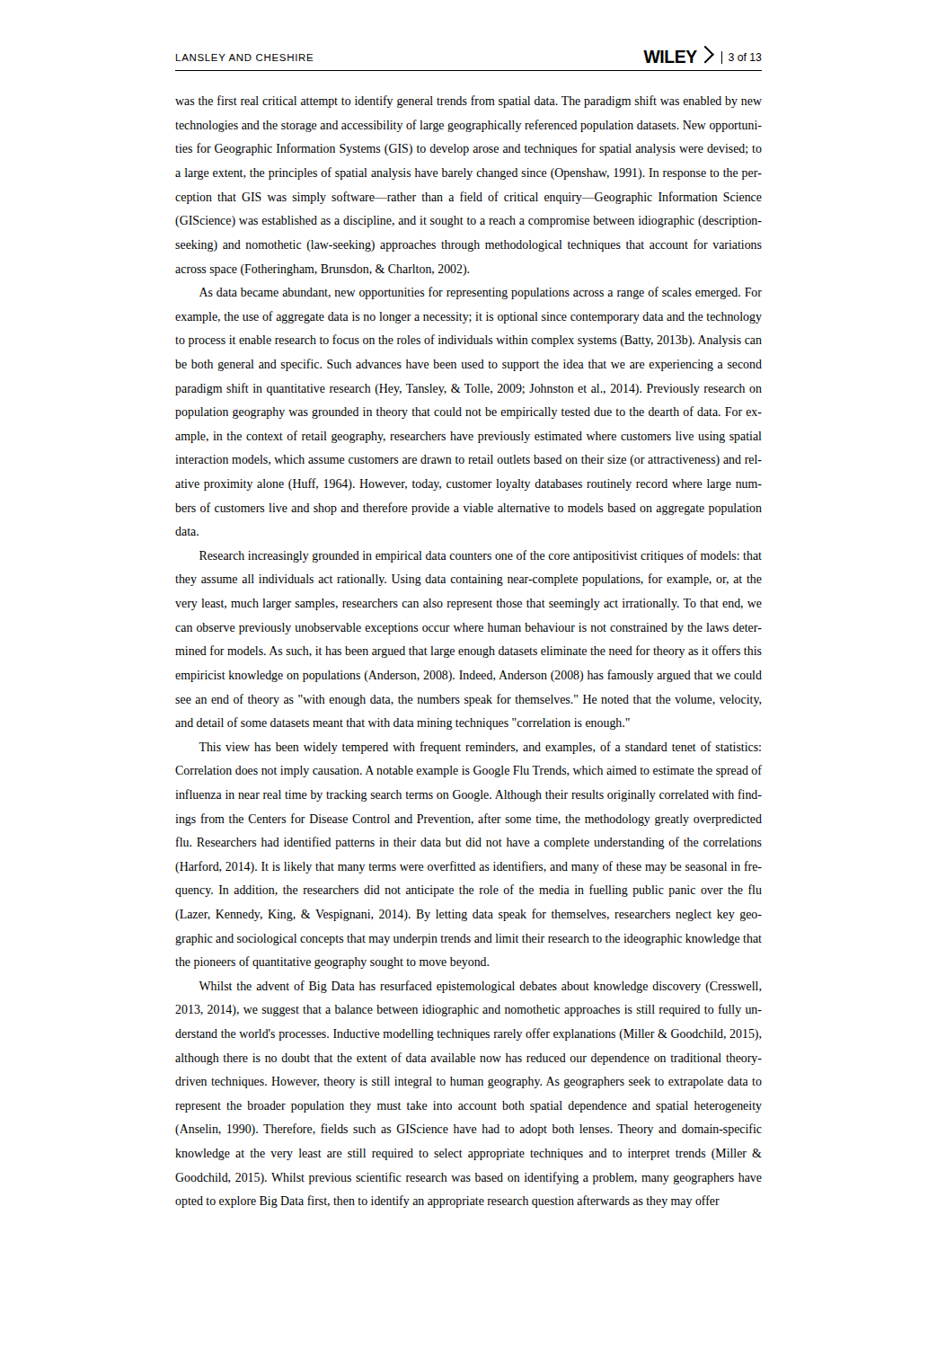Lansley and Cheshire WILEY 3 of 13
was the first real critical attempt to identify general trends from spatial data. The paradigm shift was enabled by new technologies and the storage and accessibility of large geographically referenced population datasets. New opportunities for Geographic Information Systems (GIS) to develop arose and techniques for spatial analysis were devised; to a large extent, the principles of spatial analysis have barely changed since (Openshaw, 1991). In response to the perception that GIS was simply software—rather than a field of critical enquiry—Geographic Information Science (GIScience) was established as a discipline, and it sought to a reach a compromise between idiographic (description-seeking) and nomothetic (law-seeking) approaches through methodological techniques that account for variations across space (Fotheringham, Brunsdon, & Charlton, 2002).
As data became abundant, new opportunities for representing populations across a range of scales emerged. For example, the use of aggregate data is no longer a necessity; it is optional since contemporary data and the technology to process it enable research to focus on the roles of individuals within complex systems (Batty, 2013b). Analysis can be both general and specific. Such advances have been used to support the idea that we are experiencing a second paradigm shift in quantitative research (Hey, Tansley, & Tolle, 2009; Johnston et al., 2014). Previously research on population geography was grounded in theory that could not be empirically tested due to the dearth of data. For example, in the context of retail geography, researchers have previously estimated where customers live using spatial interaction models, which assume customers are drawn to retail outlets based on their size (or attractiveness) and relative proximity alone (Huff, 1964). However, today, customer loyalty databases routinely record where large numbers of customers live and shop and therefore provide a viable alternative to models based on aggregate population data.
Research increasingly grounded in empirical data counters one of the core antipositivist critiques of models: that they assume all individuals act rationally. Using data containing near-complete populations, for example, or, at the very least, much larger samples, researchers can also represent those that seemingly act irrationally. To that end, we can observe previously unobservable exceptions occur where human behaviour is not constrained by the laws determined for models. As such, it has been argued that large enough datasets eliminate the need for theory as it offers this empiricist knowledge on populations (Anderson, 2008). Indeed, Anderson (2008) has famously argued that we could see an end of theory as "with enough data, the numbers speak for themselves." He noted that the volume, velocity, and detail of some datasets meant that with data mining techniques "correlation is enough."
This view has been widely tempered with frequent reminders, and examples, of a standard tenet of statistics: Correlation does not imply causation. A notable example is Google Flu Trends, which aimed to estimate the spread of influenza in near real time by tracking search terms on Google. Although their results originally correlated with findings from the Centers for Disease Control and Prevention, after some time, the methodology greatly overpredicted flu. Researchers had identified patterns in their data but did not have a complete understanding of the correlations (Harford, 2014). It is likely that many terms were overfitted as identifiers, and many of these may be seasonal in frequency. In addition, the researchers did not anticipate the role of the media in fuelling public panic over the flu (Lazer, Kennedy, King, & Vespignani, 2014). By letting data speak for themselves, researchers neglect key geographic and sociological concepts that may underpin trends and limit their research to the ideographic knowledge that the pioneers of quantitative geography sought to move beyond.
Whilst the advent of Big Data has resurfaced epistemological debates about knowledge discovery (Cresswell, 2013, 2014), we suggest that a balance between idiographic and nomothetic approaches is still required to fully understand the world's processes. Inductive modelling techniques rarely offer explanations (Miller & Goodchild, 2015), although there is no doubt that the extent of data available now has reduced our dependence on traditional theory-driven techniques. However, theory is still integral to human geography. As geographers seek to extrapolate data to represent the broader population they must take into account both spatial dependence and spatial heterogeneity (Anselin, 1990). Therefore, fields such as GIScience have had to adopt both lenses. Theory and domain-specific knowledge at the very least are still required to select appropriate techniques and to interpret trends (Miller & Goodchild, 2015). Whilst previous scientific research was based on identifying a problem, many geographers have opted to explore Big Data first, then to identify an appropriate research question afterwards as they may offer